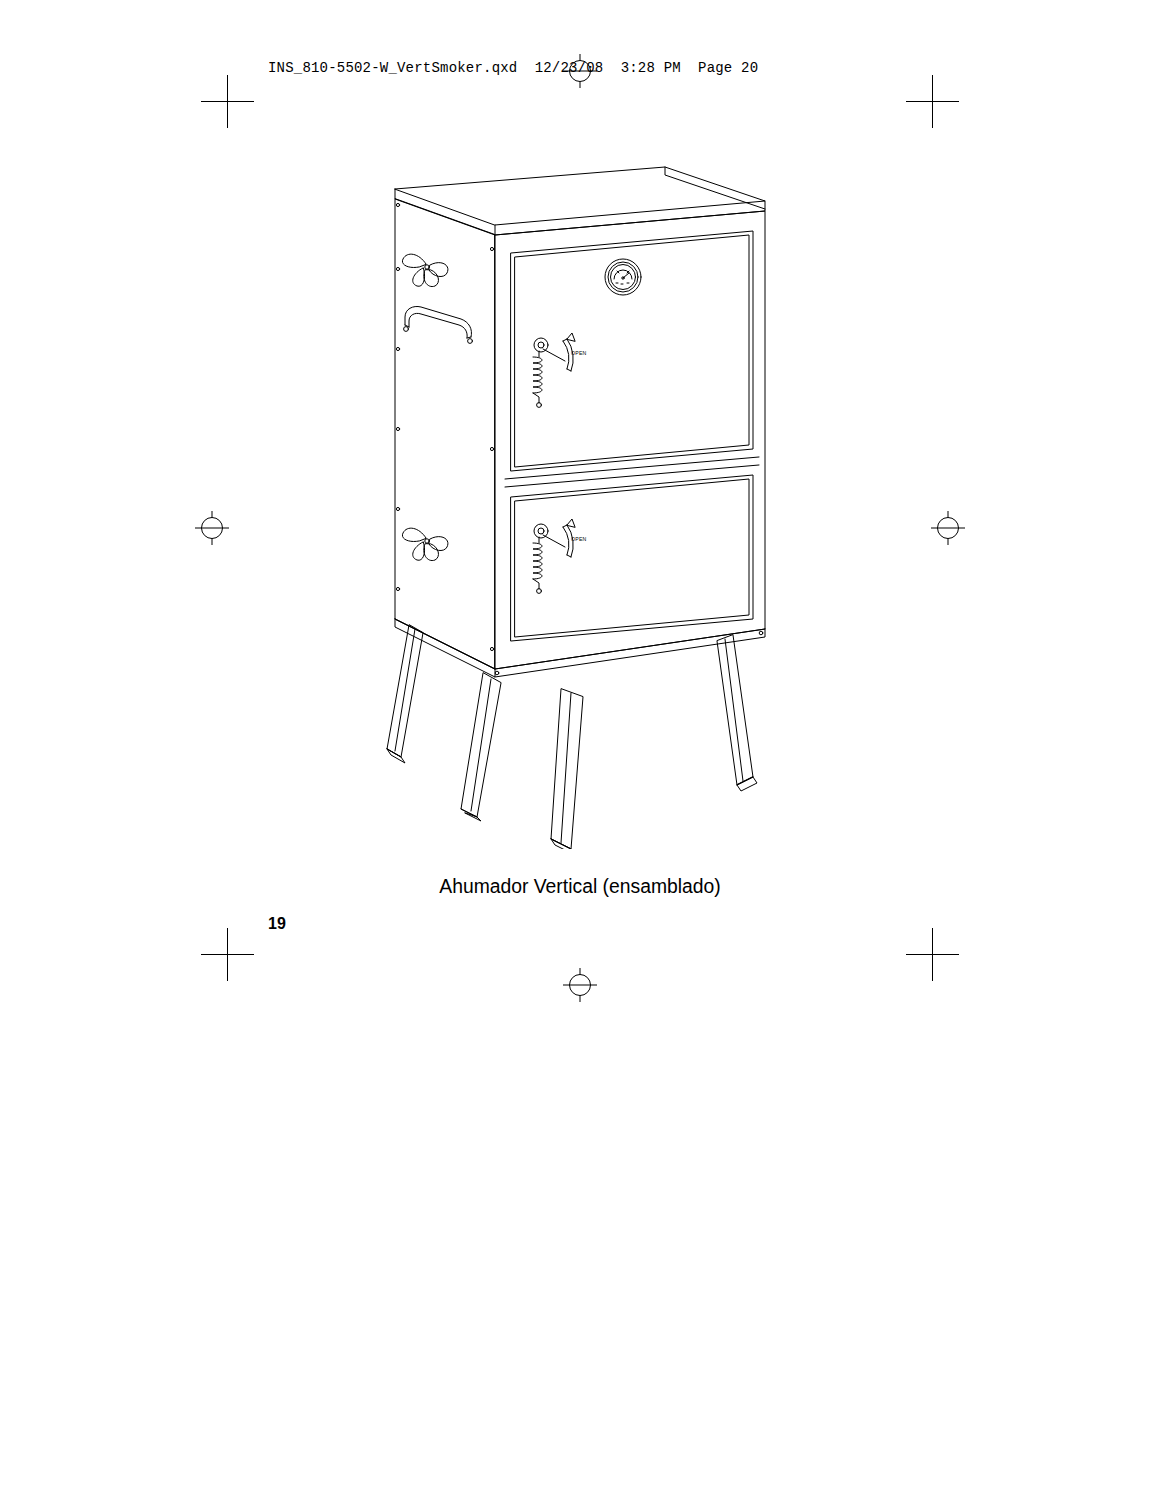INS_810-5502-W_VertSmoker.qxd 12/23/08 3:28 PM Page 20
OPEN OPEN
Ahumador Vertical (ensamblado)
19